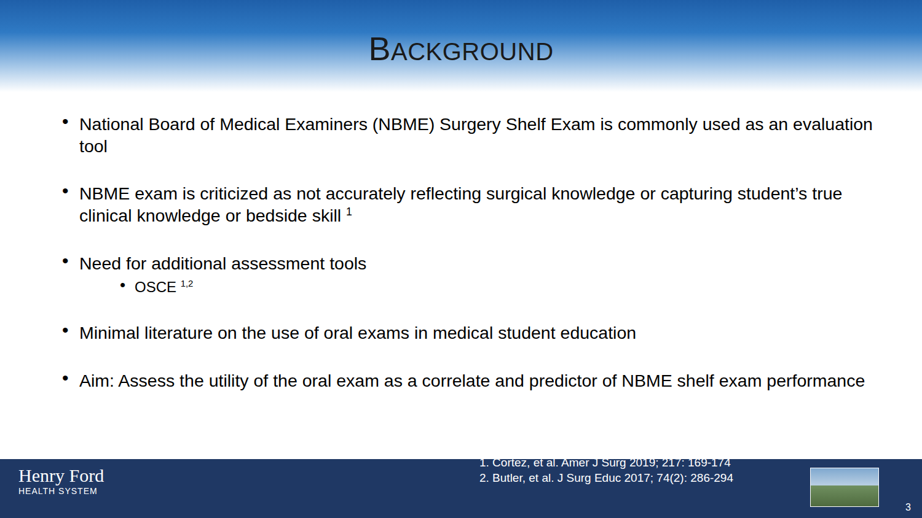BACKGROUND
National Board of Medical Examiners (NBME) Surgery Shelf Exam is commonly used as an evaluation tool
NBME exam is criticized as not accurately reflecting surgical knowledge or capturing student’s true clinical knowledge or bedside skill 1
Need for additional assessment tools
OSCE 1,2
Minimal literature on the use of oral exams in medical student education
Aim: Assess the utility of the oral exam as a correlate and predictor of NBME shelf exam performance
1. Cortez, et al. Amer J Surg 2019; 217: 169-174
2. Butler, et al. J Surg Educ 2017; 74(2): 286-294
Henry Ford
Health System
3